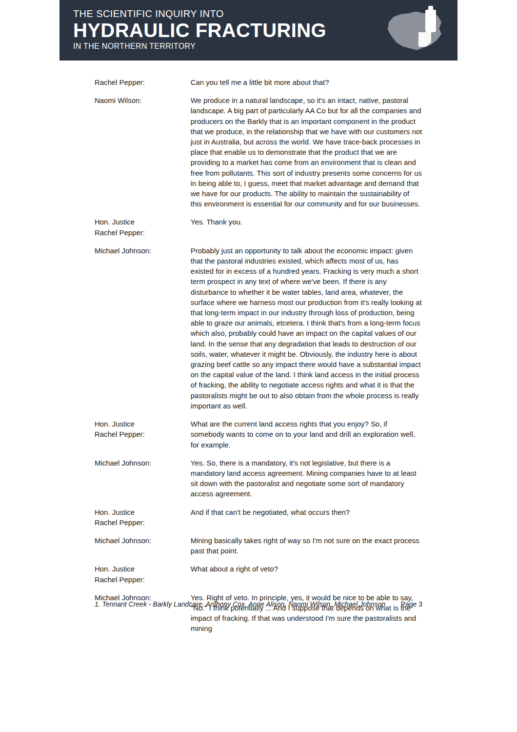The Scientific Inquiry into
Hydraulic Fracturing
in the Northern Territory
Rachel Pepper:
Can you tell me a little bit more about that?
Naomi Wilson:
We produce in a natural landscape, so it's an intact, native, pastoral landscape. A big part of particularly AA Co but for all the companies and producers on the Barkly that is an important component in the product that we produce, in the relationship that we have with our customers not just in Australia, but across the world. We have trace-back processes in place that enable us to demonstrate that the product that we are providing to a market has come from an environment that is clean and free from pollutants. This sort of industry presents some concerns for us in being able to, I guess, meet that market advantage and demand that we have for our products. The ability to maintain the sustainability of this environment is essential for our community and for our businesses.
Hon. Justice Rachel Pepper:
Yes. Thank you.
Michael Johnson:
Probably just an opportunity to talk about the economic impact: given that the pastoral industries existed, which affects most of us, has existed for in excess of a hundred years. Fracking is very much a short term prospect in any text of where we've been. If there is any disturbance to whether it be water tables, land area, whatever, the surface where we harness most our production from it's really looking at that long-term impact in our industry through loss of production, being able to graze our animals, etcetera. I think that's from a long-term focus which also, probably could have an impact on the capital values of our land. In the sense that any degradation that leads to destruction of our soils, water, whatever it might be. Obviously, the industry here is about grazing beef cattle so any impact there would have a substantial impact on the capital value of the land. I think land access in the initial process of fracking, the ability to negotiate access rights and what it is that the pastoralists might be out to also obtain from the whole process is really important as well.
Hon. Justice Rachel Pepper:
What are the current land access rights that you enjoy? So, if somebody wants to come on to your land and drill an exploration well, for example.
Michael Johnson:
Yes. So, there is a mandatory, it's not legislative, but there is a mandatory land access agreement. Mining companies have to at least sit down with the pastoralist and negotiate some sort of mandatory access agreement.
Hon. Justice Rachel Pepper:
And if that can't be negotiated, what occurs then?
Michael Johnson:
Mining basically takes right of way so I'm not sure on the exact process past that point.
Hon. Justice Rachel Pepper:
What about a right of veto?
Michael Johnson:
Yes. Right of veto. In principle, yes, it would be nice to be able to say, "No." I think potentially ... And I suppose that depends on what is the impact of fracking. If that was understood I'm sure the pastoralists and mining
1. Tennant Creek - Barkly Landcare, Anthony Cox, Anne Alison, Naomi Wilson, Michael Johnson
Page 3